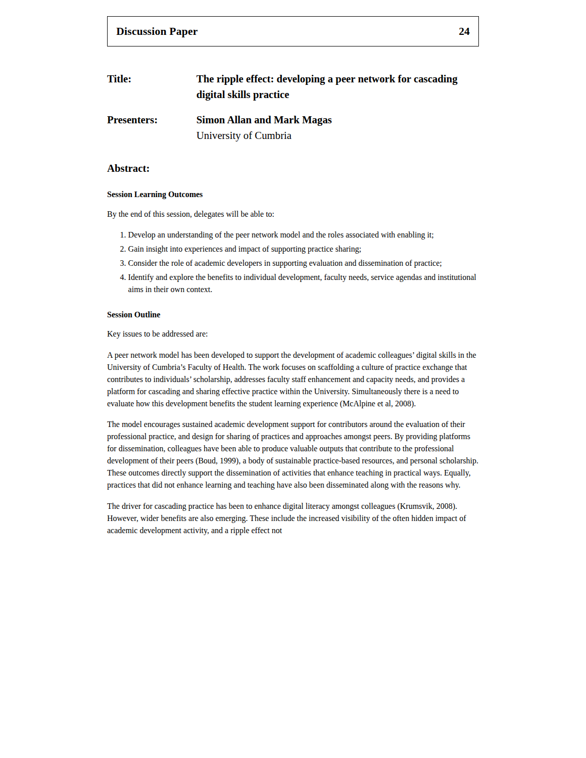Discussion Paper 24
Title:
The ripple effect: developing a peer network for cascading digital skills practice
Presenters:
Simon Allan and Mark Magas University of Cumbria
Abstract:
Session Learning Outcomes
By the end of this session, delegates will be able to:
Develop an understanding of the peer network model and the roles associated with enabling it;
Gain insight into experiences and impact of supporting practice sharing;
Consider the role of academic developers in supporting evaluation and dissemination of practice;
Identify and explore the benefits to individual development, faculty needs, service agendas and institutional aims in their own context.
Session Outline
Key issues to be addressed are:
A peer network model has been developed to support the development of academic colleagues’ digital skills in the University of Cumbria’s Faculty of Health. The work focuses on scaffolding a culture of practice exchange that contributes to individuals’ scholarship, addresses faculty staff enhancement and capacity needs, and provides a platform for cascading and sharing effective practice within the University. Simultaneously there is a need to evaluate how this development benefits the student learning experience (McAlpine et al, 2008).
The model encourages sustained academic development support for contributors around the evaluation of their professional practice, and design for sharing of practices and approaches amongst peers. By providing platforms for dissemination, colleagues have been able to produce valuable outputs that contribute to the professional development of their peers (Boud, 1999), a body of sustainable practice-based resources, and personal scholarship. These outcomes directly support the dissemination of activities that enhance teaching in practical ways. Equally, practices that did not enhance learning and teaching have also been disseminated along with the reasons why.
The driver for cascading practice has been to enhance digital literacy amongst colleagues (Krumsvik, 2008). However, wider benefits are also emerging. These include the increased visibility of the often hidden impact of academic development activity, and a ripple effect not